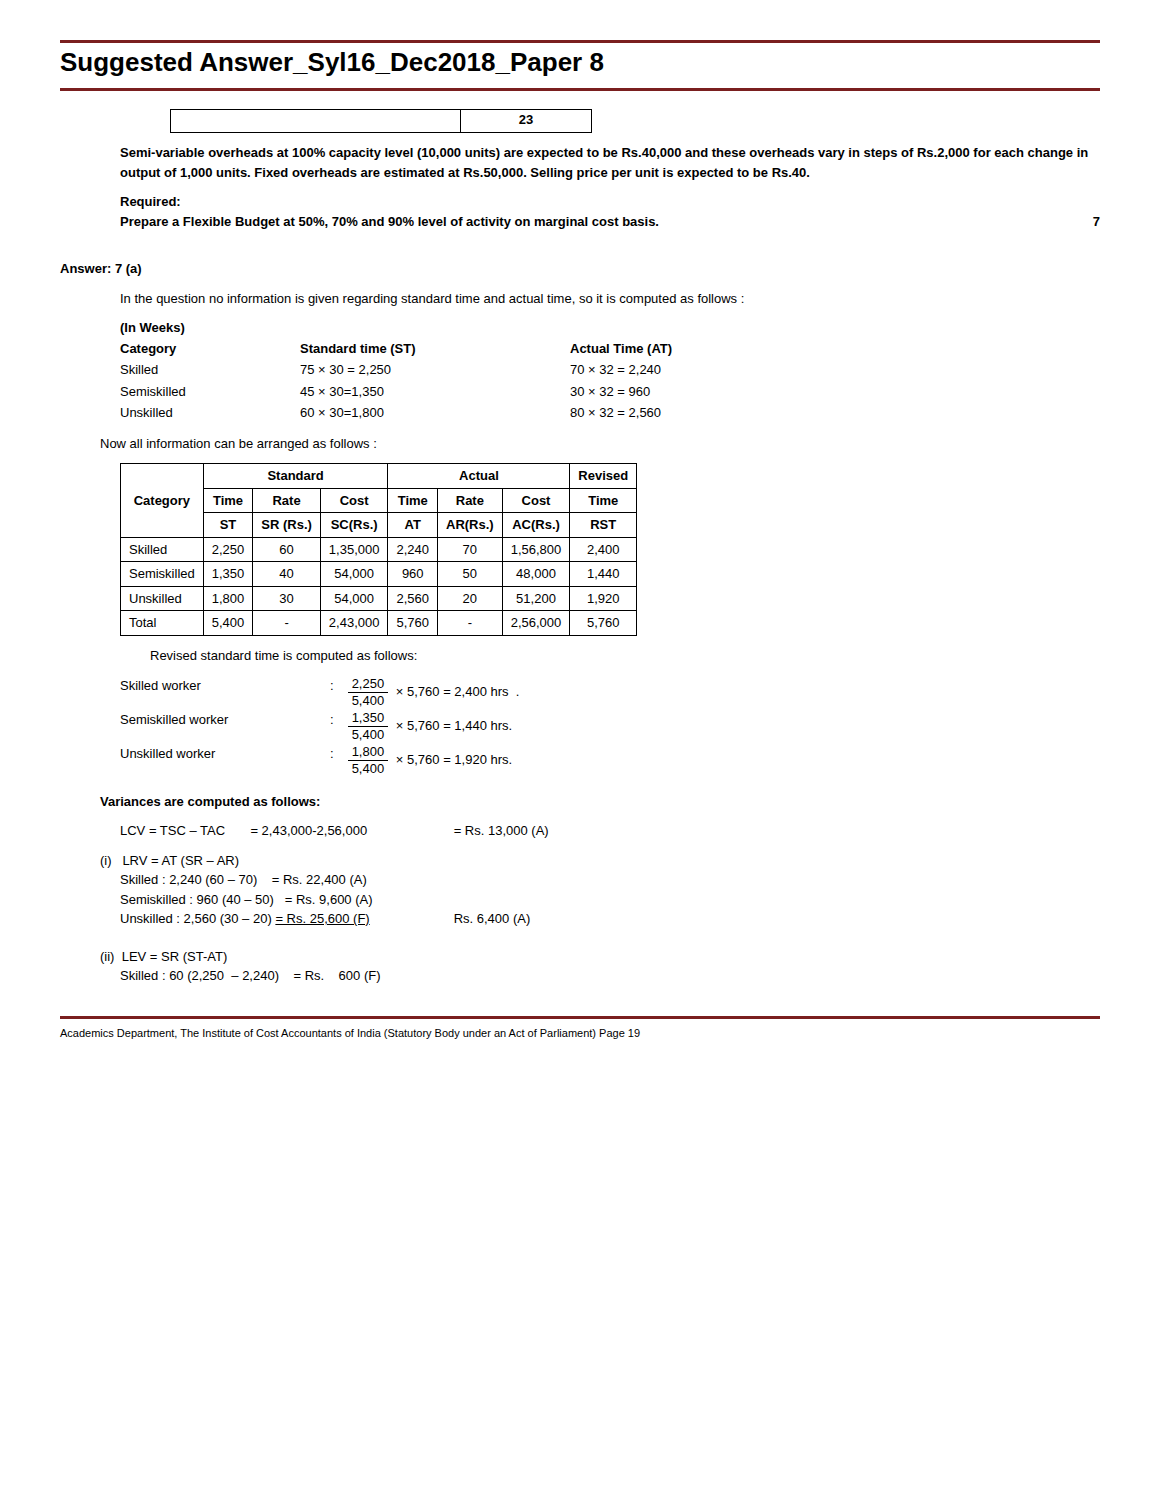Suggested Answer_Syl16_Dec2018_Paper 8
23
Semi-variable overheads at 100% capacity level (10,000 units) are expected to be Rs.40,000 and these overheads vary in steps of Rs.2,000 for each change in output of 1,000 units. Fixed overheads are estimated at Rs.50,000. Selling price per unit is expected to be Rs.40.
Required:
Prepare a Flexible Budget at 50%, 70% and 90% level of activity on marginal cost basis. 7
Answer: 7 (a)
In the question no information is given regarding standard time and actual time, so it is computed as follows :
(In Weeks)
| Category | Standard time (ST) | Actual Time (AT) |
| Skilled | 75 × 30 = 2,250 | 70 × 32 = 2,240 |
| Semiskilled | 45 × 30=1,350 | 30 × 32 = 960 |
| Unskilled | 60 × 30=1,800 | 80 × 32 = 2,560 |
Now all information can be arranged as follows :
| Category | Standard | Actual | Revised |
| --- | --- | --- | --- |
| Time | Rate | Cost | Time | Rate | Cost | Time |
| ST | SR (Rs.) | SC(Rs.) | AT | AR(Rs.) | AC(Rs.) | RST |
| Skilled | 2,250 | 60 | 1,35,000 | 2,240 | 70 | 1,56,800 | 2,400 |
| Semiskilled | 1,350 | 40 | 54,000 | 960 | 50 | 48,000 | 1,440 |
| Unskilled | 1,800 | 30 | 54,000 | 2,560 | 20 | 51,200 | 1,920 |
| Total | 5,400 | - | 2,43,000 | 5,760 | - | 2,56,000 | 5,760 |
Revised standard time is computed as follows:
| Skilled worker | : | 2,250 5,400 × 5,760 = 2,400 hrs . |
| Semiskilled worker | : | 1,350 5,400 × 5,760 = 1,440 hrs. |
| Unskilled worker | : | 1,800 5,400 × 5,760 = 1,920 hrs. |
Variances are computed as follows:
LCV = TSC – TAC = 2,43,000-2,56,000 = Rs. 13,000 (A)
(i) LRV = AT (SR – AR)
Skilled : 2,240 (60 – 70) = Rs. 22,400 (A)
Semiskilled : 960 (40 – 50) = Rs. 9,600 (A)
Unskilled : 2,560 (30 – 20) = Rs. 25,600 (F) Rs. 6,400 (A)
(ii) LEV = SR (ST-AT)
Skilled : 60 (2,250 – 2,240) = Rs. 600 (F)
Academics Department, The Institute of Cost Accountants of India (Statutory Body under an Act of Parliament) Page 19